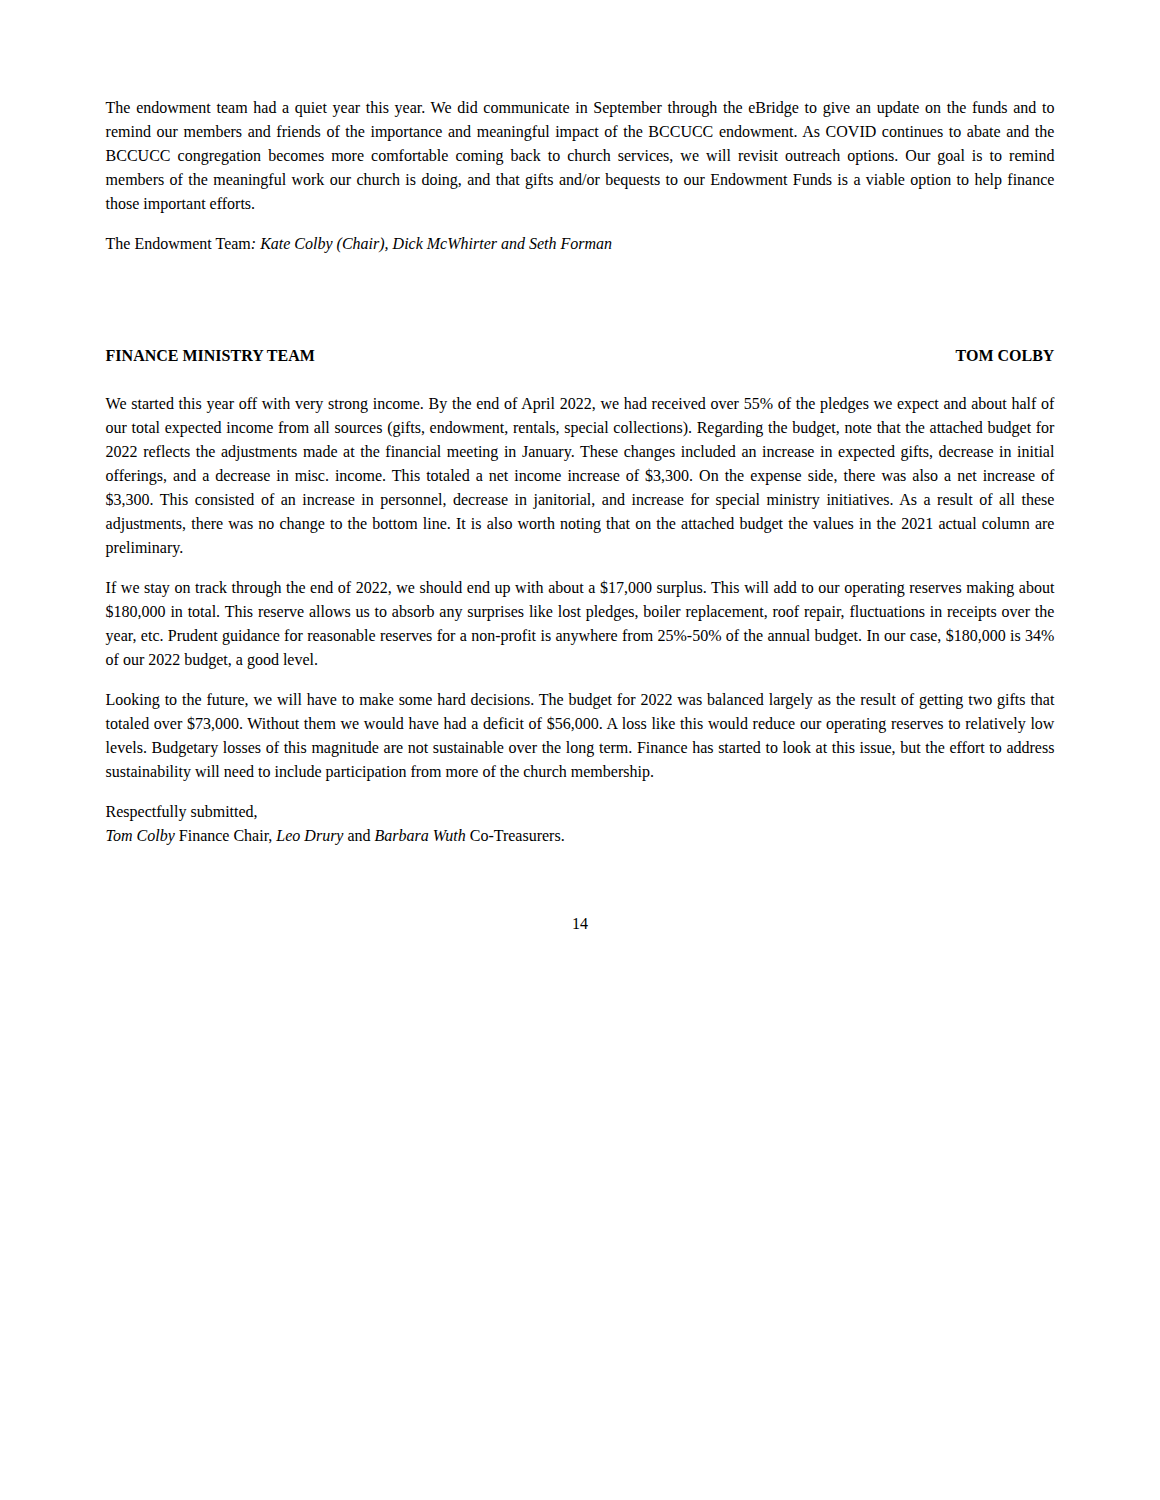The endowment team had a quiet year this year. We did communicate in September through the eBridge to give an update on the funds and to remind our members and friends of the importance and meaningful impact of the BCCUCC endowment. As COVID continues to abate and the BCCUCC congregation becomes more comfortable coming back to church services, we will revisit outreach options. Our goal is to remind members of the meaningful work our church is doing, and that gifts and/or bequests to our Endowment Funds is a viable option to help finance those important efforts.
The Endowment Team: Kate Colby (Chair), Dick McWhirter and Seth Forman
FINANCE MINISTRY TEAM TOM COLBY
We started this year off with very strong income. By the end of April 2022, we had received over 55% of the pledges we expect and about half of our total expected income from all sources (gifts, endowment, rentals, special collections). Regarding the budget, note that the attached budget for 2022 reflects the adjustments made at the financial meeting in January. These changes included an increase in expected gifts, decrease in initial offerings, and a decrease in misc. income. This totaled a net income increase of $3,300. On the expense side, there was also a net increase of $3,300. This consisted of an increase in personnel, decrease in janitorial, and increase for special ministry initiatives. As a result of all these adjustments, there was no change to the bottom line. It is also worth noting that on the attached budget the values in the 2021 actual column are preliminary.
If we stay on track through the end of 2022, we should end up with about a $17,000 surplus. This will add to our operating reserves making about $180,000 in total. This reserve allows us to absorb any surprises like lost pledges, boiler replacement, roof repair, fluctuations in receipts over the year, etc. Prudent guidance for reasonable reserves for a non-profit is anywhere from 25%-50% of the annual budget. In our case, $180,000 is 34% of our 2022 budget, a good level.
Looking to the future, we will have to make some hard decisions. The budget for 2022 was balanced largely as the result of getting two gifts that totaled over $73,000. Without them we would have had a deficit of $56,000. A loss like this would reduce our operating reserves to relatively low levels. Budgetary losses of this magnitude are not sustainable over the long term. Finance has started to look at this issue, but the effort to address sustainability will need to include participation from more of the church membership.
Respectfully submitted,
Tom Colby Finance Chair, Leo Drury and Barbara Wuth Co-Treasurers.
14